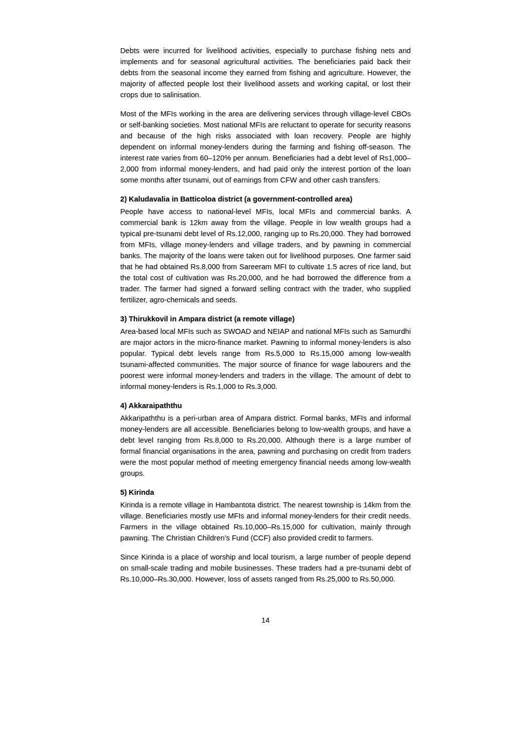Debts were incurred for livelihood activities, especially to purchase fishing nets and implements and for seasonal agricultural activities. The beneficiaries paid back their debts from the seasonal income they earned from fishing and agriculture. However, the majority of affected people lost their livelihood assets and working capital, or lost their crops due to salinisation.
Most of the MFIs working in the area are delivering services through village-level CBOs or self-banking societies. Most national MFIs are reluctant to operate for security reasons and because of the high risks associated with loan recovery. People are highly dependent on informal money-lenders during the farming and fishing off-season. The interest rate varies from 60–120% per annum. Beneficiaries had a debt level of Rs1,000–2,000 from informal money-lenders, and had paid only the interest portion of the loan some months after tsunami, out of earnings from CFW and other cash transfers.
2) Kaludavalia in Batticoloa district (a government-controlled area)
People have access to national-level MFIs, local MFIs and commercial banks. A commercial bank is 12km away from the village. People in low wealth groups had a typical pre-tsunami debt level of Rs.12,000, ranging up to Rs.20,000. They had borrowed from MFIs, village money-lenders and village traders, and by pawning in commercial banks. The majority of the loans were taken out for livelihood purposes. One farmer said that he had obtained Rs.8,000 from Sareeram MFI to cultivate 1.5 acres of rice land, but the total cost of cultivation was Rs.20,000, and he had borrowed the difference from a trader. The farmer had signed a forward selling contract with the trader, who supplied fertilizer, agro-chemicals and seeds.
3) Thirukkovil in Ampara district (a remote village)
Area-based local MFIs such as SWOAD and NEIAP and national MFIs such as Samurdhi are major actors in the micro-finance market. Pawning to informal money-lenders is also popular. Typical debt levels range from Rs.5,000 to Rs.15,000 among low-wealth tsunami-affected communities. The major source of finance for wage labourers and the poorest were informal money-lenders and traders in the village. The amount of debt to informal money-lenders is Rs.1,000 to Rs.3,000.
4) Akkaraipaththu
Akkaripaththu is a peri-urban area of Ampara district. Formal banks, MFIs and informal money-lenders are all accessible. Beneficiaries belong to low-wealth groups, and have a debt level ranging from Rs.8,000 to Rs.20,000. Although there is a large number of formal financial organisations in the area, pawning and purchasing on credit from traders were the most popular method of meeting emergency financial needs among low-wealth groups.
5) Kirinda
Kirinda is a remote village in Hambantota district. The nearest township is 14km from the village. Beneficiaries mostly use MFIs and informal money-lenders for their credit needs. Farmers in the village obtained Rs.10,000–Rs.15,000 for cultivation, mainly through pawning. The Christian Children’s Fund (CCF) also provided credit to farmers.
Since Kirinda is a place of worship and local tourism, a large number of people depend on small-scale trading and mobile businesses. These traders had a pre-tsunami debt of Rs.10,000–Rs.30,000. However, loss of assets ranged from Rs.25,000 to Rs.50,000.
14